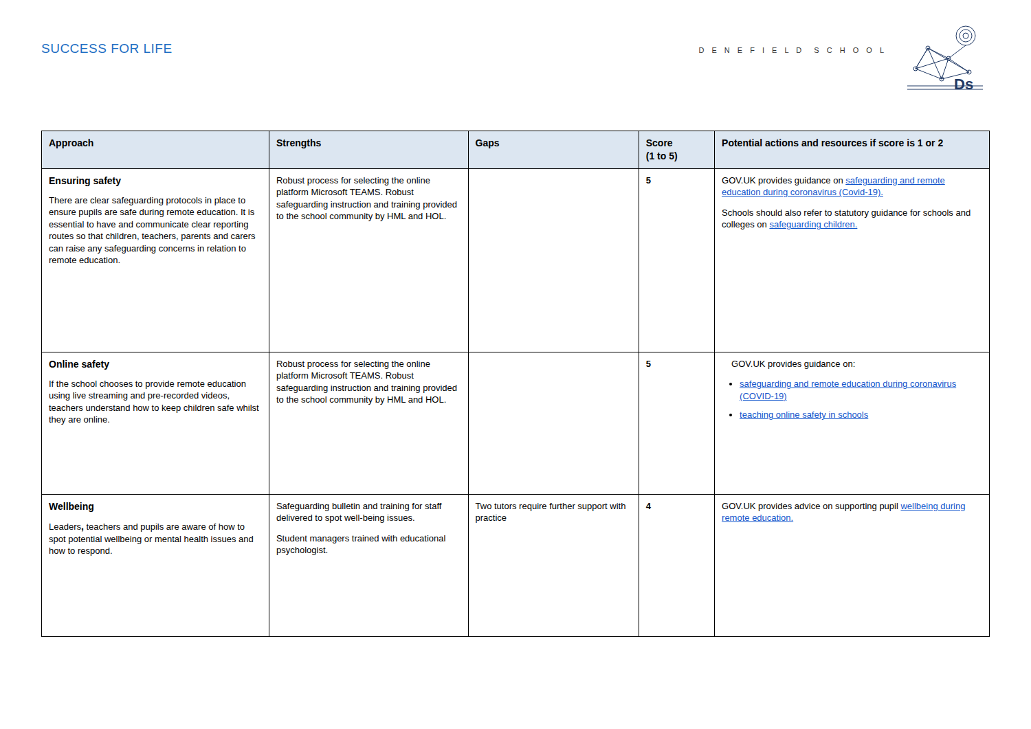SUCCESS FOR LIFE
D E N E F I E L D S C H O O L
Ds
| Approach | Strengths | Gaps | Score (1 to 5) | Potential actions and resources if score is 1 or 2 |
| --- | --- | --- | --- | --- |
| Ensuring safety There are clear safeguarding protocols in place to ensure pupils are safe during remote education. It is essential to have and communicate clear reporting routes so that children, teachers, parents and carers can raise any safeguarding concerns in relation to remote education. | Robust process for selecting the online platform Microsoft TEAMS. Robust safeguarding instruction and training provided to the school community by HML and HOL. | | 5 | GOV.UK provides guidance on safeguarding and remote education during coronavirus (Covid-19). Schools should also refer to statutory guidance for schools and colleges on safeguarding children. |
| Online safety If the school chooses to provide remote education using live streaming and pre-recorded videos, teachers understand how to keep children safe whilst they are online. | Robust process for selecting the online platform Microsoft TEAMS. Robust safeguarding instruction and training provided to the school community by HML and HOL. | | 5 | GOV.UK provides guidance on: safeguarding and remote education during coronavirus (COVID-19) teaching online safety in schools |
| Wellbeing Leaders , teachers and pupils are aware of how to spot potential wellbeing or mental health issues and how to respond. | Safeguarding bulletin and training for staff delivered to spot well-being issues. Student managers trained with educational psychologist. | Two tutors require further support with practice | 4 | GOV.UK provides advice on supporting pupil wellbeing during remote education. |